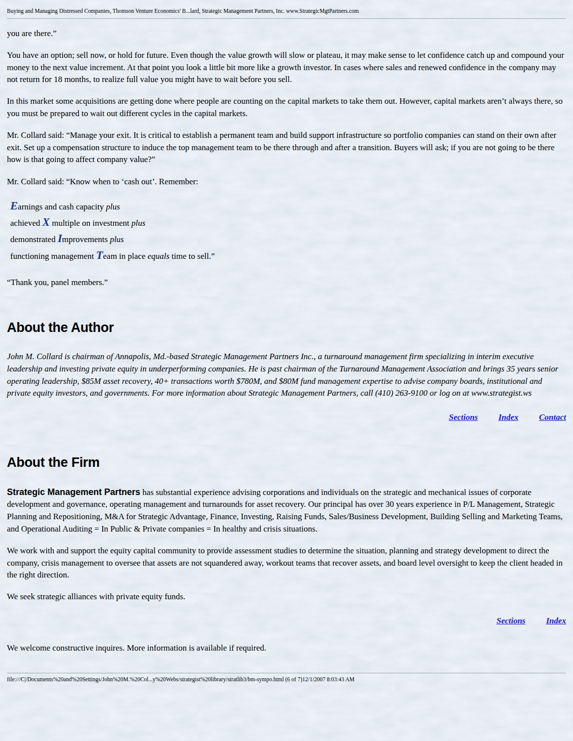Buying and Managing Distressed Companies, Thomson Venture Economics' B...lard, Strategic Management Partners, Inc. www.StrategicMgtPartners.com
you are there.”
You have an option; sell now, or hold for future. Even though the value growth will slow or plateau, it may make sense to let confidence catch up and compound your money to the next value increment. At that point you look a little bit more like a growth investor. In cases where sales and renewed confidence in the company may not return for 18 months, to realize full value you might have to wait before you sell.
In this market some acquisitions are getting done where people are counting on the capital markets to take them out. However, capital markets aren’t always there, so you must be prepared to wait out different cycles in the capital markets.
Mr. Collard said: “Manage your exit. It is critical to establish a permanent team and build support infrastructure so portfolio companies can stand on their own after exit. Set up a compensation structure to induce the top management team to be there through and after a transition. Buyers will ask; if you are not going to be there how is that going to affect company value?”
Mr. Collard said: “Know when to ‘cash out’. Remember:
Earnings and cash capacity plus
achieved X multiple on investment plus
demonstrated Improvements plus
functioning management Team in place equals time to sell.”
“Thank you, panel members.”
About the Author
John M. Collard is chairman of Annapolis, Md.-based Strategic Management Partners Inc., a turnaround management firm specializing in interim executive leadership and investing private equity in underperforming companies. He is past chairman of the Turnaround Management Association and brings 35 years senior operating leadership, $85M asset recovery, 40+ transactions worth $780M, and $80M fund management expertise to advise company boards, institutional and private equity investors, and governments. For more information about Strategic Management Partners, call (410) 263-9100 or log on at www.strategist.ws
Sections Index Contact
About the Firm
Strategic Management Partners has substantial experience advising corporations and individuals on the strategic and mechanical issues of corporate development and governance, operating management and turnarounds for asset recovery. Our principal has over 30 years experience in P/L Management, Strategic Planning and Repositioning, M&A for Strategic Advantage, Finance, Investing, Raising Funds, Sales/Business Development, Building Selling and Marketing Teams, and Operational Auditing = In Public & Private companies = In healthy and crisis situations.
We work with and support the equity capital community to provide assessment studies to determine the situation, planning and strategy development to direct the company, crisis management to oversee that assets are not squandered away, workout teams that recover assets, and board level oversight to keep the client headed in the right direction.
We seek strategic alliances with private equity funds.
Sections Index
We welcome constructive inquires. More information is available if required.
file:///C|/Documents%20and%20Settings/John%20M.%20Col...y%20Webs/strategist%20library/stratlib3/bm-sympo.html (6 of 7)12/1/2007 8:03:43 AM